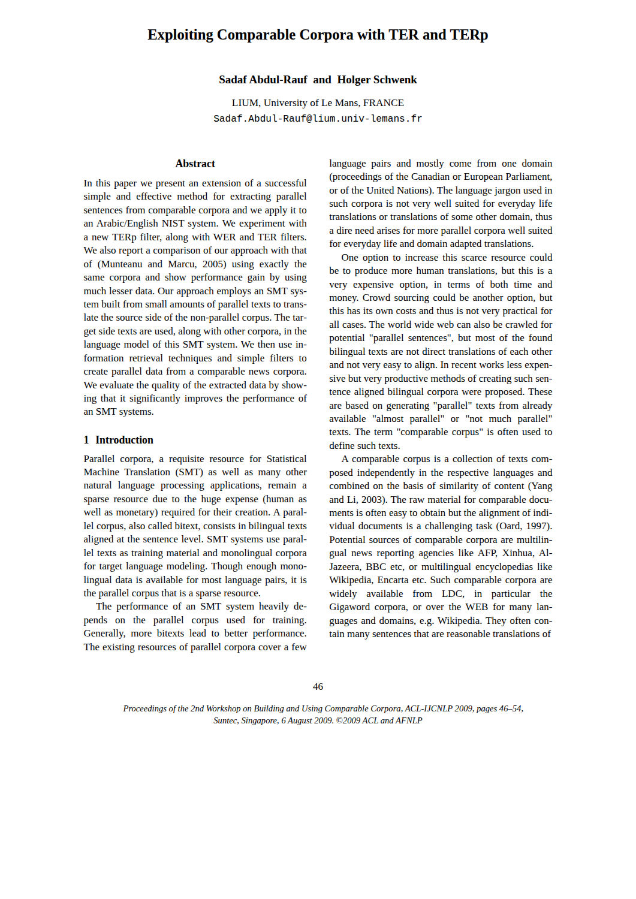Exploiting Comparable Corpora with TER and TERp
Sadaf Abdul-Rauf and Holger Schwenk
LIUM, University of Le Mans, FRANCE
Sadaf.Abdul-Rauf@lium.univ-lemans.fr
Abstract
In this paper we present an extension of a successful simple and effective method for extracting parallel sentences from comparable corpora and we apply it to an Arabic/English NIST system. We experiment with a new TERp filter, along with WER and TER filters. We also report a comparison of our approach with that of (Munteanu and Marcu, 2005) using exactly the same corpora and show performance gain by using much lesser data. Our approach employs an SMT system built from small amounts of parallel texts to translate the source side of the non-parallel corpus. The target side texts are used, along with other corpora, in the language model of this SMT system. We then use information retrieval techniques and simple filters to create parallel data from a comparable news corpora. We evaluate the quality of the extracted data by showing that it significantly improves the performance of an SMT systems.
1 Introduction
Parallel corpora, a requisite resource for Statistical Machine Translation (SMT) as well as many other natural language processing applications, remain a sparse resource due to the huge expense (human as well as monetary) required for their creation. A parallel corpus, also called bitext, consists in bilingual texts aligned at the sentence level. SMT systems use parallel texts as training material and monolingual corpora for target language modeling. Though enough monolingual data is available for most language pairs, it is the parallel corpus that is a sparse resource.
The performance of an SMT system heavily depends on the parallel corpus used for training. Generally, more bitexts lead to better performance. The existing resources of parallel corpora cover a few language pairs and mostly come from one domain (proceedings of the Canadian or European Parliament, or of the United Nations). The language jargon used in such corpora is not very well suited for everyday life translations or translations of some other domain, thus a dire need arises for more parallel corpora well suited for everyday life and domain adapted translations.
One option to increase this scarce resource could be to produce more human translations, but this is a very expensive option, in terms of both time and money. Crowd sourcing could be another option, but this has its own costs and thus is not very practical for all cases. The world wide web can also be crawled for potential "parallel sentences", but most of the found bilingual texts are not direct translations of each other and not very easy to align. In recent works less expensive but very productive methods of creating such sentence aligned bilingual corpora were proposed. These are based on generating "parallel" texts from already available "almost parallel" or "not much parallel" texts. The term "comparable corpus" is often used to define such texts.
A comparable corpus is a collection of texts composed independently in the respective languages and combined on the basis of similarity of content (Yang and Li, 2003). The raw material for comparable documents is often easy to obtain but the alignment of individual documents is a challenging task (Oard, 1997). Potential sources of comparable corpora are multilingual news reporting agencies like AFP, Xinhua, Al-Jazeera, BBC etc, or multilingual encyclopedias like Wikipedia, Encarta etc. Such comparable corpora are widely available from LDC, in particular the Gigaword corpora, or over the WEB for many languages and domains, e.g. Wikipedia. They often contain many sentences that are reasonable translations of
46
Proceedings of the 2nd Workshop on Building and Using Comparable Corpora, ACL-IJCNLP 2009, pages 46–54,
Suntec, Singapore, 6 August 2009. ©2009 ACL and AFNLP